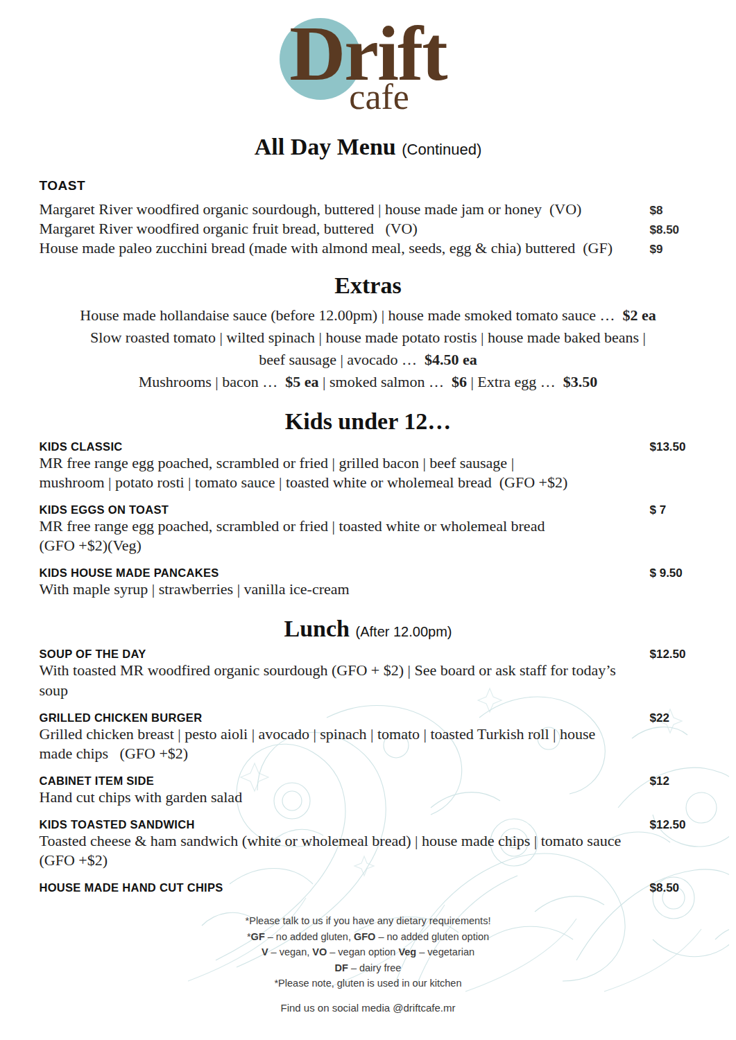Drift cafe
All Day Menu (Continued)
TOAST
Margaret River woodfired organic sourdough, buttered | house made jam or honey (VO)
$8
Margaret River woodfired organic fruit bread, buttered (VO)
$8.50
House made paleo zucchini bread (made with almond meal, seeds, egg & chia) buttered (GF)
$9
Extras
House made hollandaise sauce (before 12.00pm) | house made smoked tomato sauce … $2 ea
Slow roasted tomato | wilted spinach | house made potato rostis | house made baked beans |
beef sausage | avocado … $4.50 ea
Mushrooms | bacon … $5 ea | smoked salmon … $6 | Extra egg … $3.50
Kids under 12…
KIDS CLASSIC
MR free range egg poached, scrambled or fried | grilled bacon | beef sausage |
mushroom | potato rosti | tomato sauce | toasted white or wholemeal bread (GFO +$2)
$13.50
KIDS EGGS ON TOAST
MR free range egg poached, scrambled or fried | toasted white or wholemeal bread
(GFO +$2)(Veg)
$ 7
KIDS HOUSE MADE PANCAKES
With maple syrup | strawberries | vanilla ice-cream
$ 9.50
Lunch (After 12.00pm)
SOUP OF THE DAY
With toasted MR woodfired organic sourdough (GFO + $2) | See board or ask staff for today’s
soup
$12.50
GRILLED CHICKEN BURGER
Grilled chicken breast | pesto aioli | avocado | spinach | tomato | toasted Turkish roll | house
made chips (GFO +$2)
$22
CABINET ITEM SIDE
Hand cut chips with garden salad
$12
KIDS TOASTED SANDWICH
Toasted cheese & ham sandwich (white or wholemeal bread) | house made chips | tomato sauce
(GFO +$2)
$12.50
HOUSE MADE HAND CUT CHIPS
$8.50
*Please talk to us if you have any dietary requirements!
*GF – no added gluten, GFO – no added gluten option
V – vegan, VO – vegan option Veg – vegetarian
DF – dairy free
*Please note, gluten is used in our kitchen
Find us on social media @driftcafe.mr